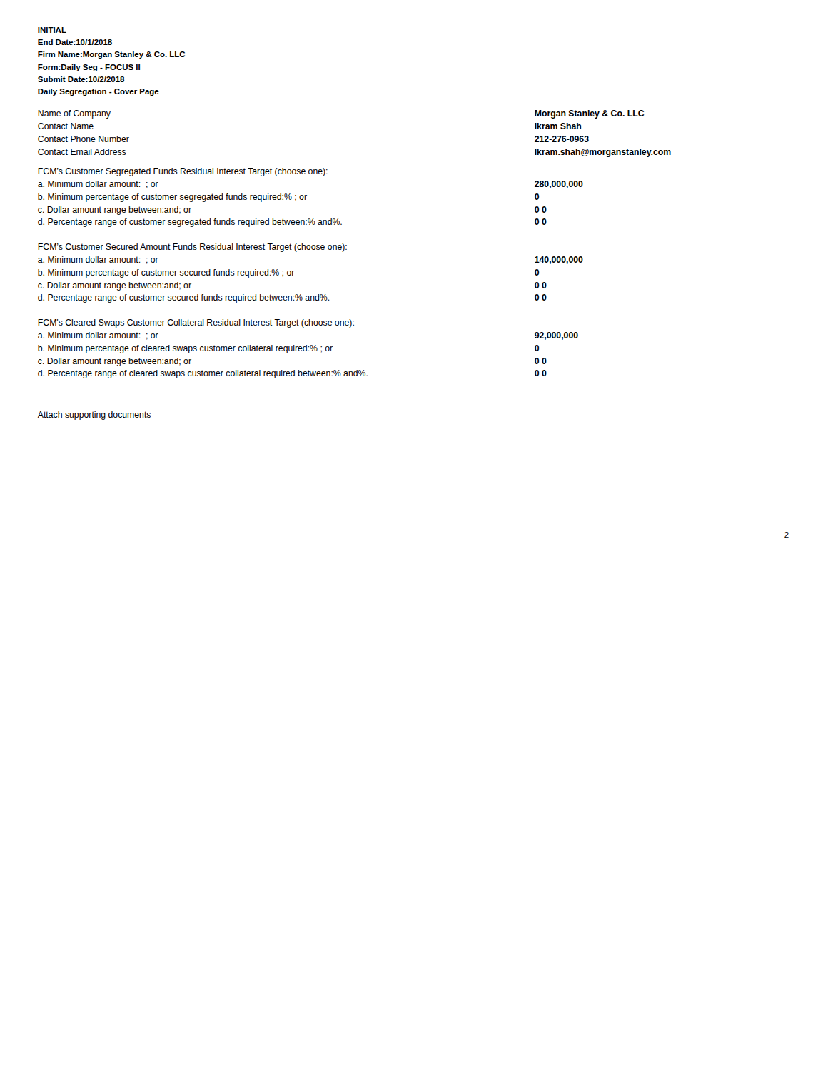INITIAL
End Date:10/1/2018
Firm Name:Morgan Stanley & Co. LLC
Form:Daily Seg - FOCUS II
Submit Date:10/2/2018
Daily Segregation - Cover Page
| Name of Company | Morgan Stanley & Co. LLC |
| Contact Name | Ikram Shah |
| Contact Phone Number | 212-276-0963 |
| Contact Email Address | Ikram.shah@morganstanley.com |
| FCM’s Customer Segregated Funds Residual Interest Target (choose one): | |
| a. Minimum dollar amount: ; or | 280,000,000 |
| b. Minimum percentage of customer segregated funds required:% ; or | 0 |
| c. Dollar amount range between:and; or | 0 0 |
| d. Percentage range of customer segregated funds required between:% and%. | 0 0 |
| FCM’s Customer Secured Amount Funds Residual Interest Target (choose one): | |
| a. Minimum dollar amount: ; or | 140,000,000 |
| b. Minimum percentage of customer secured funds required:% ; or | 0 |
| c. Dollar amount range between:and; or | 0 0 |
| d. Percentage range of customer secured funds required between:% and%. | 0 0 |
| FCM's Cleared Swaps Customer Collateral Residual Interest Target (choose one): | |
| a. Minimum dollar amount: ; or | 92,000,000 |
| b. Minimum percentage of cleared swaps customer collateral required:% ; or | 0 |
| c. Dollar amount range between:and; or | 0 0 |
| d. Percentage range of cleared swaps customer collateral required between:% and%. | 0 0 |
Attach supporting documents
2